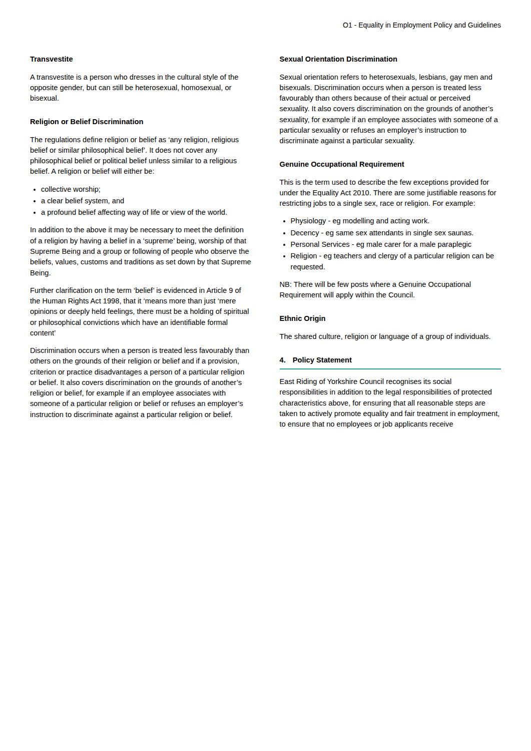O1 - Equality in Employment Policy and Guidelines
Transvestite
A transvestite is a person who dresses in the cultural style of the opposite gender, but can still be heterosexual, homosexual, or bisexual.
Religion or Belief Discrimination
The regulations define religion or belief as ‘any religion, religious belief or similar philosophical belief’. It does not cover any philosophical belief or political belief unless similar to a religious belief. A religion or belief will either be:
collective worship;
a clear belief system, and
a profound belief affecting way of life or view of the world.
In addition to the above it may be necessary to meet the definition of a religion by having a belief in a ‘supreme’ being, worship of that Supreme Being and a group or following of people who observe the beliefs, values, customs and traditions as set down by that Supreme Being.
Further clarification on the term ‘belief’ is evidenced in Article 9 of the Human Rights Act 1998, that it ‘means more than just ‘mere opinions or deeply held feelings, there must be a holding of spiritual or philosophical convictions which have an identifiable formal content’
Discrimination occurs when a person is treated less favourably than others on the grounds of their religion or belief and if a provision, criterion or practice disadvantages a person of a particular religion or belief. It also covers discrimination on the grounds of another’s religion or belief, for example if an employee associates with someone of a particular religion or belief or refuses an employer’s instruction to discriminate against a particular religion or belief.
Sexual Orientation Discrimination
Sexual orientation refers to heterosexuals, lesbians, gay men and bisexuals. Discrimination occurs when a person is treated less favourably than others because of their actual or perceived sexuality. It also covers discrimination on the grounds of another’s sexuality, for example if an employee associates with someone of a particular sexuality or refuses an employer’s instruction to discriminate against a particular sexuality.
Genuine Occupational Requirement
This is the term used to describe the few exceptions provided for under the Equality Act 2010. There are some justifiable reasons for restricting jobs to a single sex, race or religion. For example:
Physiology - eg modelling and acting work.
Decency - eg same sex attendants in single sex saunas.
Personal Services - eg male carer for a male paraplegic
Religion - eg teachers and clergy of a particular religion can be requested.
NB: There will be few posts where a Genuine Occupational Requirement will apply within the Council.
Ethnic Origin
The shared culture, religion or language of a group of individuals.
4. Policy Statement
East Riding of Yorkshire Council recognises its social responsibilities in addition to the legal responsibilities of protected characteristics above, for ensuring that all reasonable steps are taken to actively promote equality and fair treatment in employment, to ensure that no employees or job applicants receive